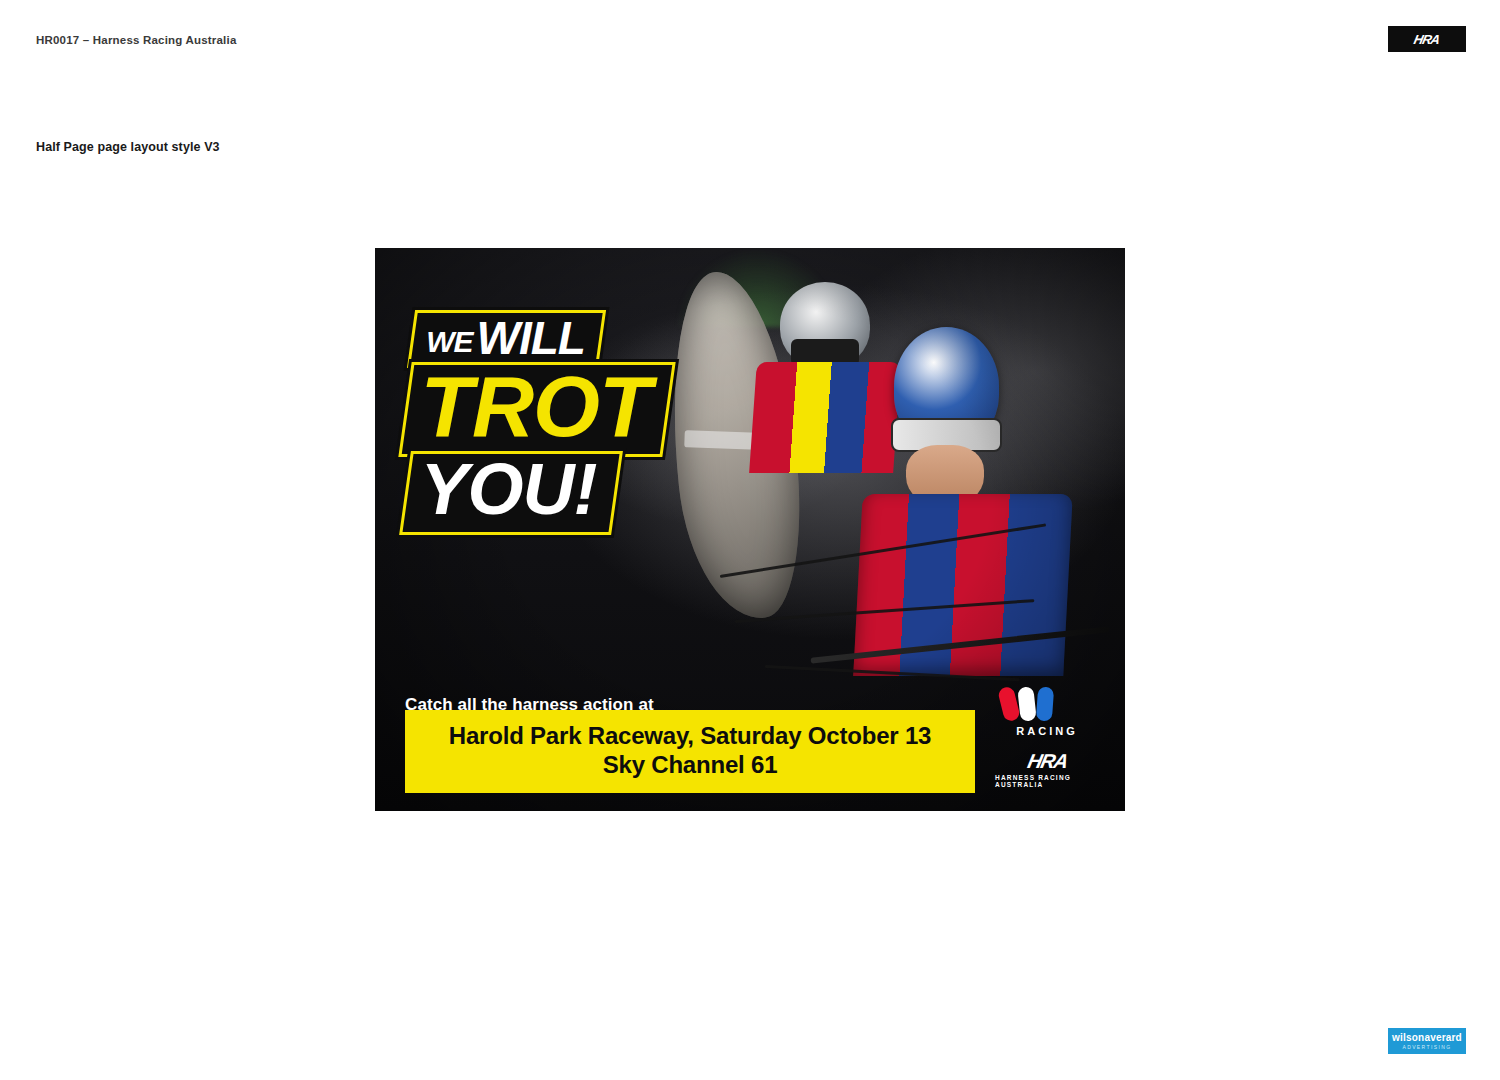HR0017 – Harness Racing Australia
HRA
Half Page page layout style V3
WEWILL
TROT
YOU!
Catch all the harness action at
Harold Park Raceway, Saturday October 13 Sky Channel 61
RACING
HRA HARNESS RACING AUSTRALIA
wilsonaverard ADVERTISING